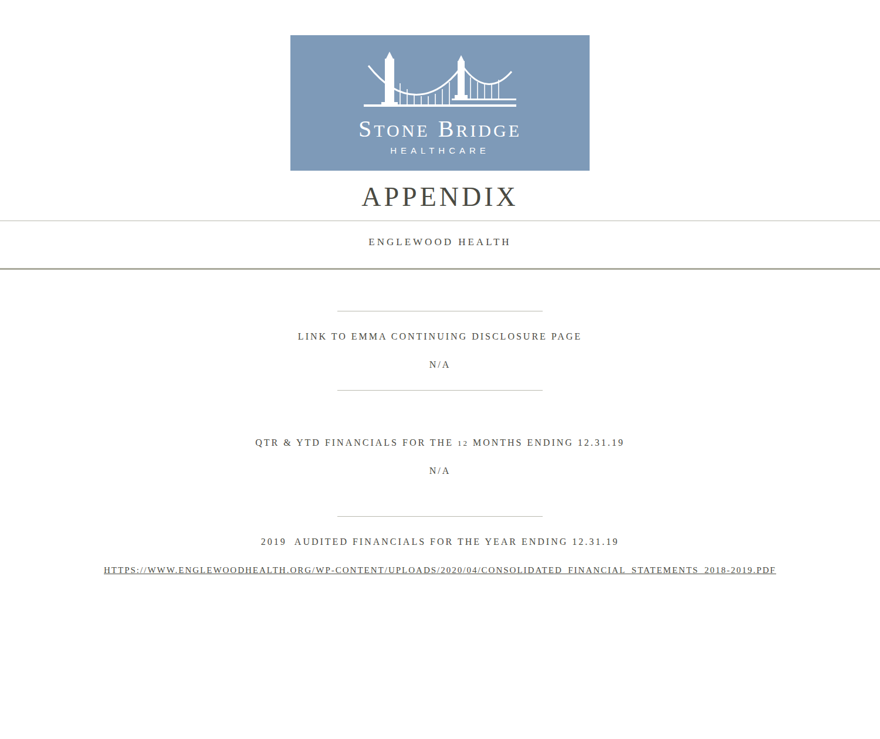STONE BRIDGE
HEALTHCARE
APPENDIX
ENGLEWOOD HEALTH
LINK TO EMMA CONTINUING DISCLOSURE PAGE
N/A
QTR & YTD FINANCIALS FOR THE 12 MONTHS ENDING 12.31.19
N/A
2019 AUDITED FINANCIALS FOR THE YEAR ENDING 12.31.19
HTTPS://WWW.ENGLEWOODHEALTH.ORG/WP-CONTENT/UPLOADS/2020/04/CONSOLIDATED_FINANCIAL_STATEMENTS_2018-2019.PDF